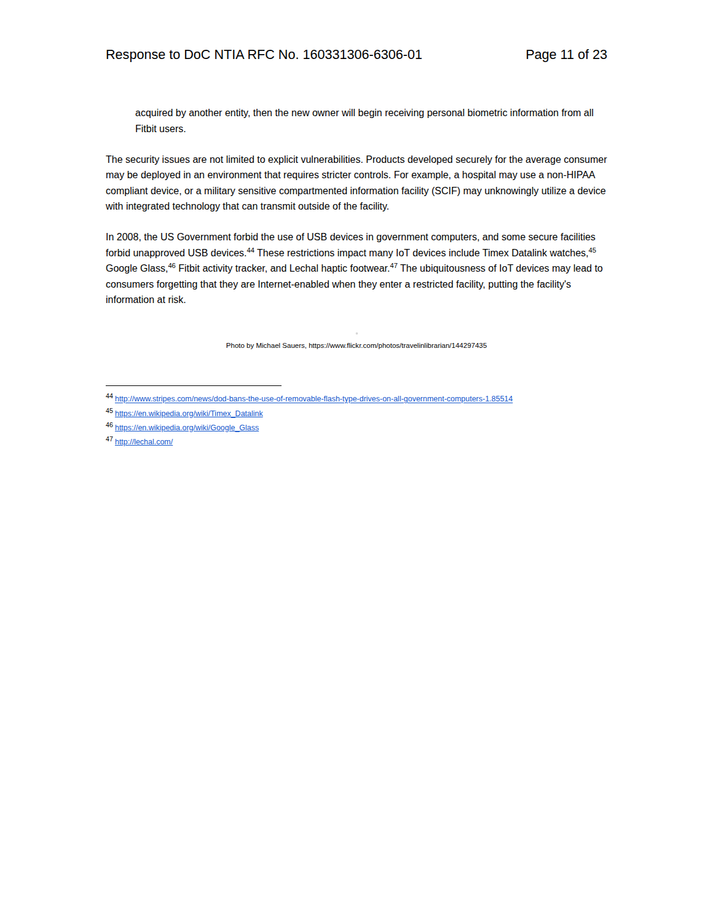Response to DoC NTIA RFC No. 160331306-6306-01 Page 11 of 23
acquired by another entity, then the new owner will begin receiving personal biometric information from all Fitbit users.
The security issues are not limited to explicit vulnerabilities. Products developed securely for the average consumer may be deployed in an environment that requires stricter controls. For example, a hospital may use a non-HIPAA compliant device, or a military sensitive compartmented information facility (SCIF) may unknowingly utilize a device with integrated technology that can transmit outside of the facility.
In 2008, the US Government forbid the use of USB devices in government computers, and some secure facilities forbid unapproved USB devices.44 These restrictions impact many IoT devices include Timex Datalink watches,45 Google Glass,46 Fitbit activity tracker, and Lechal haptic footwear.47 The ubiquitousness of IoT devices may lead to consumers forgetting that they are Internet-enabled when they enter a restricted facility, putting the facility's information at risk.
Photo by Michael Sauers, https://www.flickr.com/photos/travelinlibrarian/144297435
44 http://www.stripes.com/news/dod-bans-the-use-of-removable-flash-type-drives-on-all-government-computers-1.85514
45 https://en.wikipedia.org/wiki/Timex_Datalink
46 https://en.wikipedia.org/wiki/Google_Glass
47 http://lechal.com/